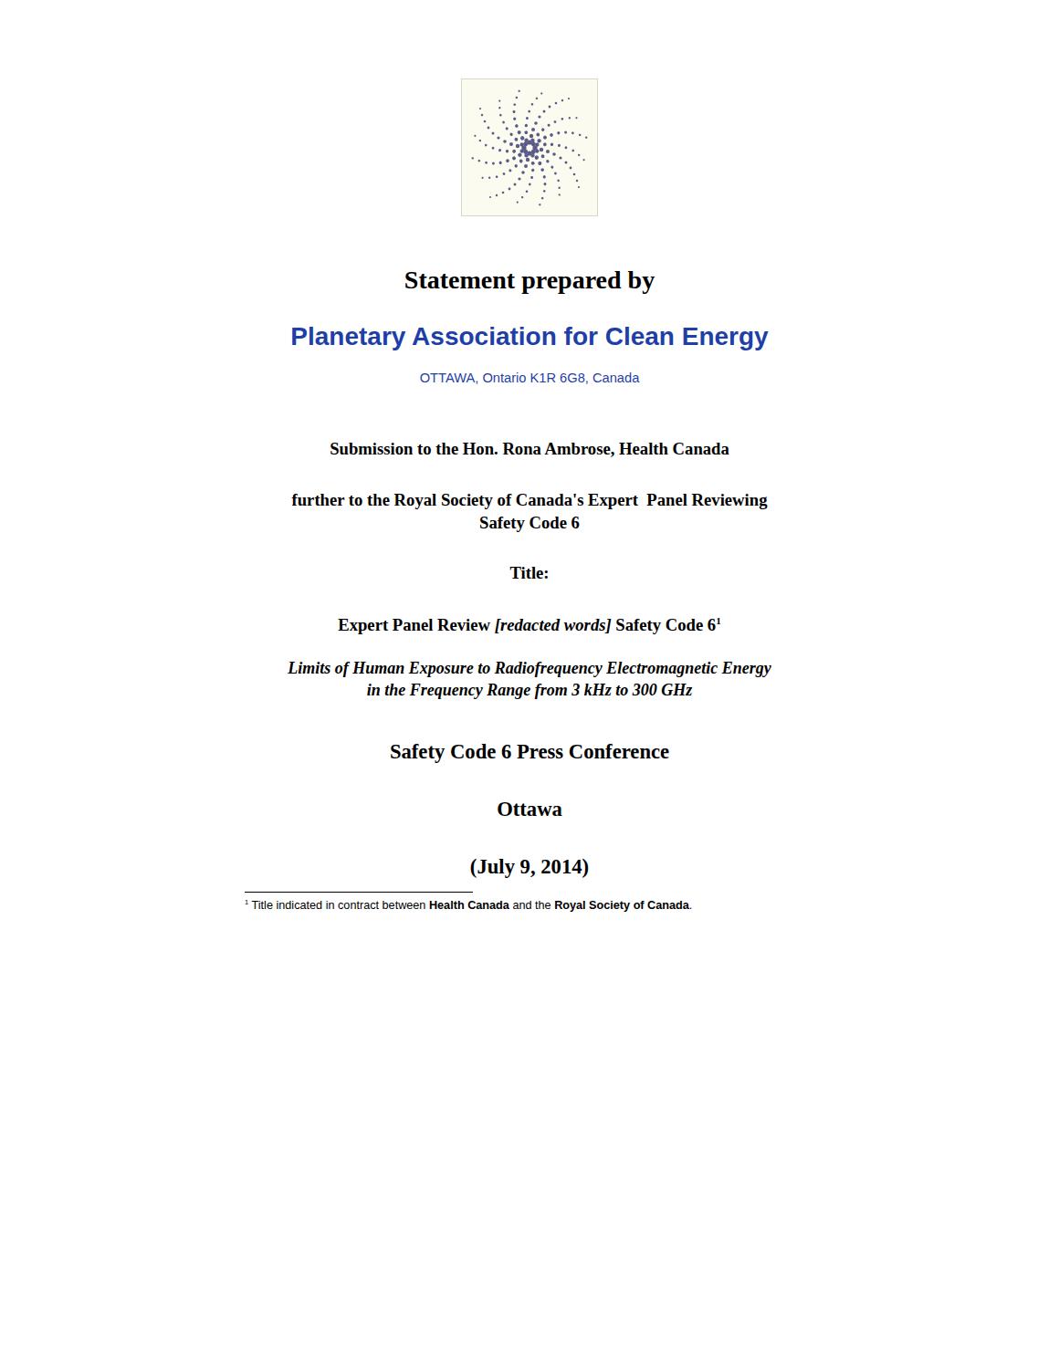Statement prepared by
Planetary Association for Clean Energy
OTTAWA, Ontario K1R 6G8, Canada
Submission to the Hon. Rona Ambrose, Health Canada
further to the Royal Society of Canada's Expert Panel Reviewing
Safety Code 6
Title:
Expert Panel Review [redacted words] Safety Code 61
Limits of Human Exposure to Radiofrequency Electromagnetic Energy
in the Frequency Range from 3 kHz to 300 GHz
Safety Code 6 Press Conference
Ottawa
(July 9, 2014)
1 Title indicated in contract between Health Canada and the Royal Society of Canada.